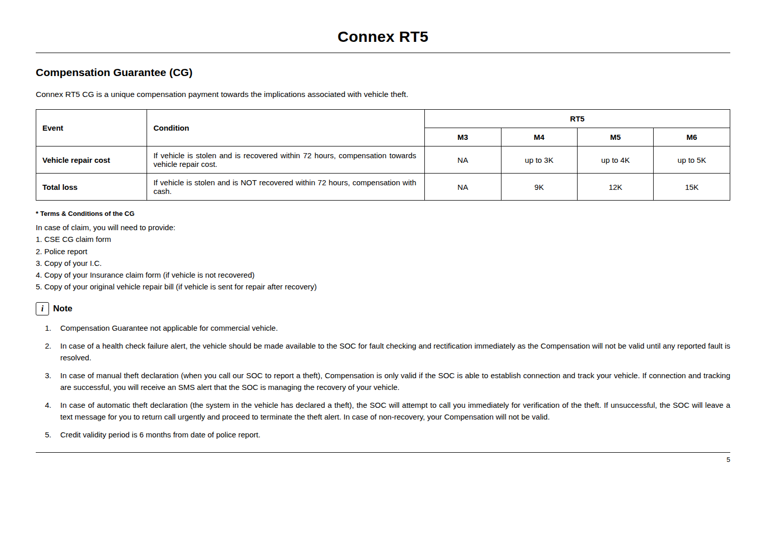Connex RT5
Compensation Guarantee (CG)
Connex RT5 CG is a unique compensation payment towards the implications associated with vehicle theft.
| Event | Condition | RT5 |
| --- | --- | --- |
| M3 | M4 | M5 | M6 |
| Vehicle repair cost | If vehicle is stolen and is recovered within 72 hours, compensation towards vehicle repair cost. | NA | up to 3K | up to 4K | up to 5K |
| Total loss | If vehicle is stolen and is NOT recovered within 72 hours, compensation with cash. | NA | 9K | 12K | 15K |
* Terms & Conditions of the CG
In case of claim, you will need to provide:
1. CSE CG claim form
2. Police report
3. Copy of your I.C.
4. Copy of your Insurance claim form (if vehicle is not recovered)
5. Copy of your original vehicle repair bill (if vehicle is sent for repair after recovery)
i Note
Compensation Guarantee not applicable for commercial vehicle.
In case of a health check failure alert, the vehicle should be made available to the SOC for fault checking and rectification immediately as the Compensation will not be valid until any reported fault is resolved.
In case of manual theft declaration (when you call our SOC to report a theft), Compensation is only valid if the SOC is able to establish connection and track your vehicle. If connection and tracking are successful, you will receive an SMS alert that the SOC is managing the recovery of your vehicle.
In case of automatic theft declaration (the system in the vehicle has declared a theft), the SOC will attempt to call you immediately for verification of the theft. If unsuccessful, the SOC will leave a text message for you to return call urgently and proceed to terminate the theft alert. In case of non-recovery, your Compensation will not be valid.
Credit validity period is 6 months from date of police report.
5